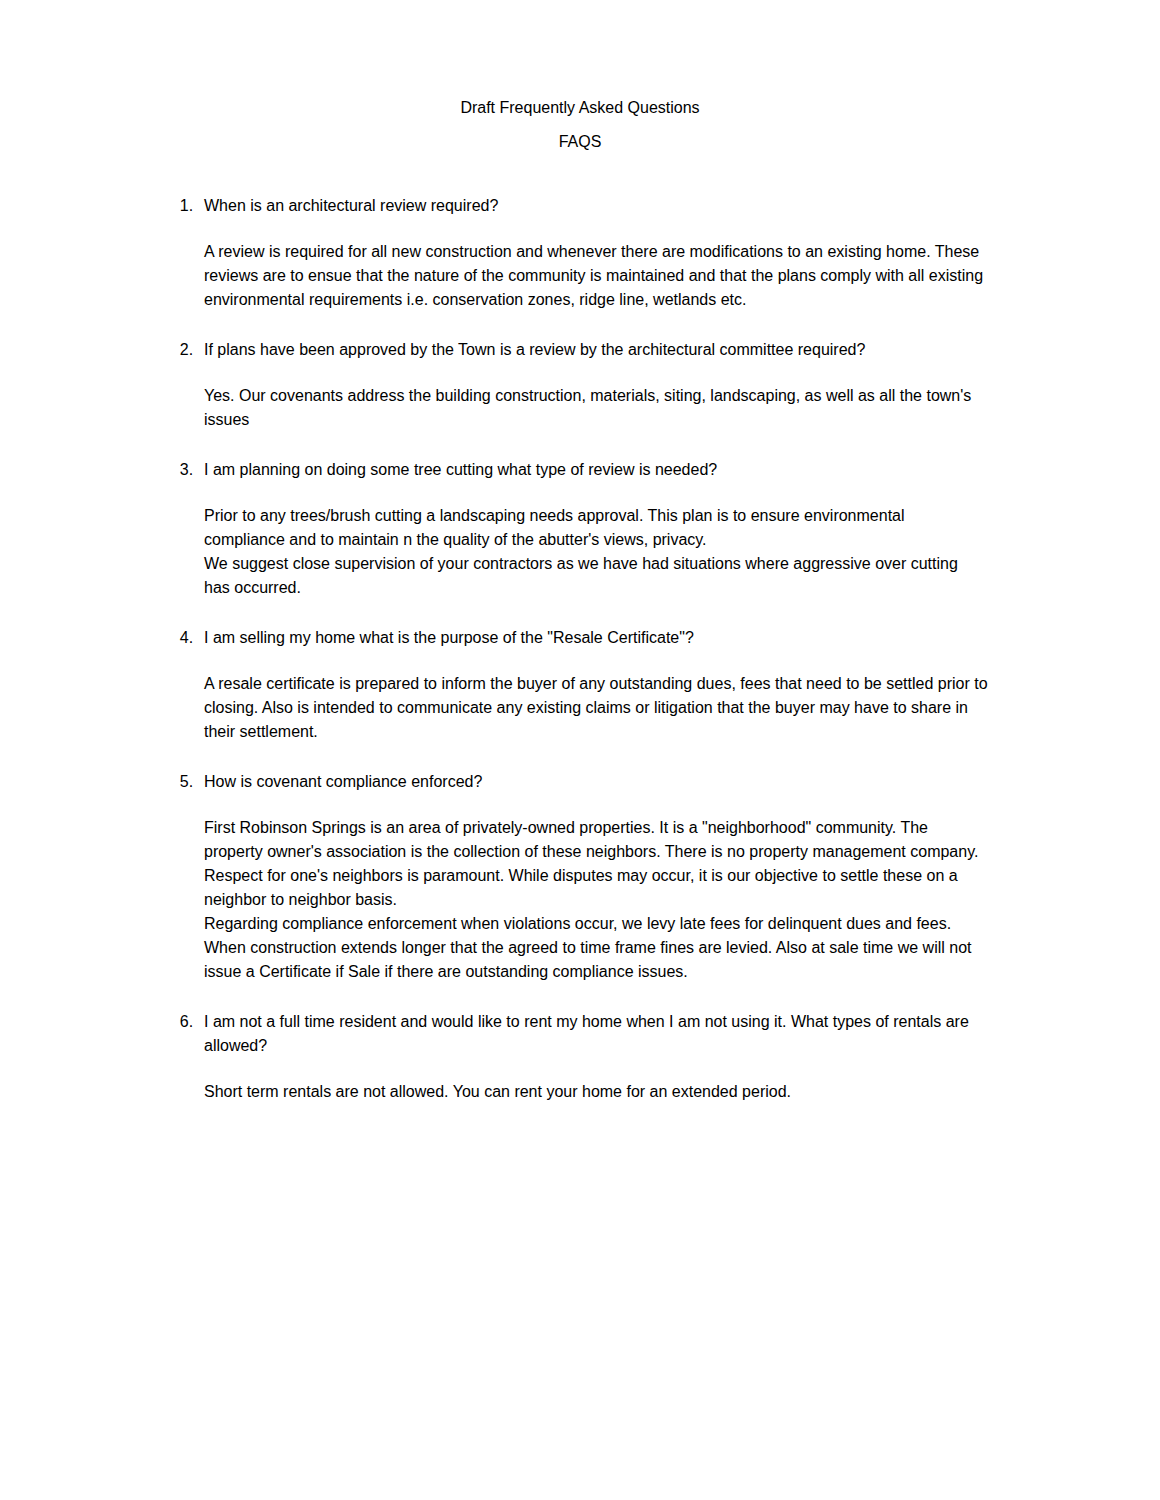Draft Frequently Asked Questions
FAQS
When is an architectural review required?
A review is required for all new construction and whenever there are modifications to an existing home. These reviews are to ensue that the nature of the community is maintained and that the plans comply with all existing environmental requirements i.e. conservation zones, ridge line, wetlands etc.
If plans have been approved by the Town is a review by the architectural committee required?
Yes. Our covenants address the building construction, materials, siting, landscaping, as well as all the town's issues
I am planning on doing some tree cutting what type of review is needed?
Prior to any trees/brush cutting a landscaping needs approval. This plan is to ensure environmental compliance and to maintain n the quality of the abutter's views, privacy.
We suggest close supervision of your contractors as we have had situations where aggressive over cutting has occurred.
I am selling my home what is the purpose of the "Resale Certificate"?
A resale certificate is prepared to inform the buyer of any outstanding dues, fees that need to be settled prior to closing. Also is intended to communicate any existing claims or litigation that the buyer may have to share in their settlement.
How is covenant compliance enforced?
First Robinson Springs is an area of privately-owned properties. It is a "neighborhood" community. The property owner's association is the collection of these neighbors. There is no property management company. Respect for one's neighbors is paramount. While disputes may occur, it is our objective to settle these on a neighbor to neighbor basis.
Regarding compliance enforcement when violations occur, we levy late fees for delinquent dues and fees. When construction extends longer that the agreed to time frame fines are levied. Also at sale time we will not issue a Certificate if Sale if there are outstanding compliance issues.
I am not a full time resident and would like to rent my home when I am not using it. What types of rentals are allowed?
Short term rentals are not allowed. You can rent your home for an extended period.